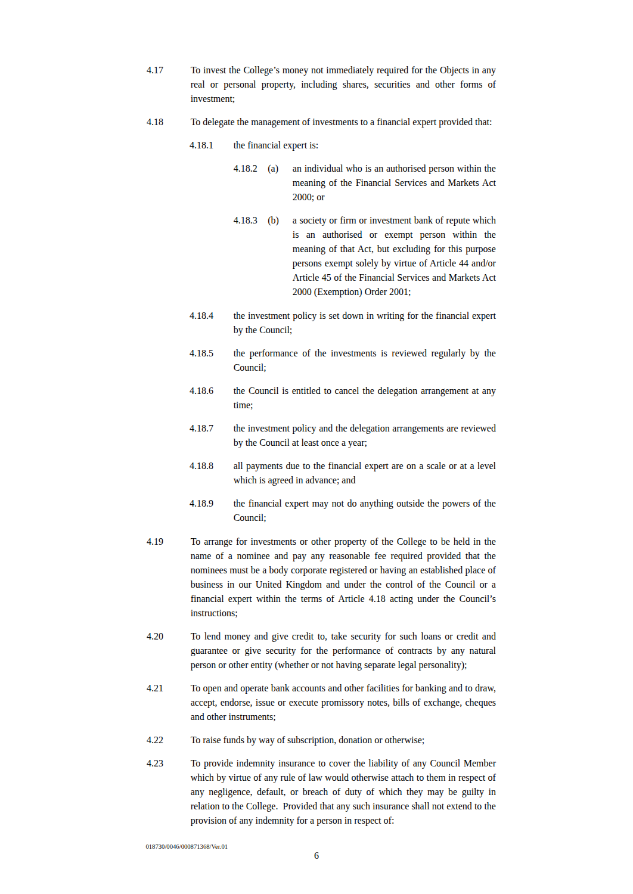4.17
To invest the College’s money not immediately required for the Objects in any real or personal property, including shares, securities and other forms of investment;
4.18
To delegate the management of investments to a financial expert provided that:
4.18.1
the financial expert is:
4.18.2
(a)
an individual who is an authorised person within the meaning of the Financial Services and Markets Act 2000; or
4.18.3
(b)
a society or firm or investment bank of repute which is an authorised or exempt person within the meaning of that Act, but excluding for this purpose persons exempt solely by virtue of Article 44 and/or Article 45 of the Financial Services and Markets Act 2000 (Exemption) Order 2001;
4.18.4
the investment policy is set down in writing for the financial expert by the Council;
4.18.5
the performance of the investments is reviewed regularly by the Council;
4.18.6
the Council is entitled to cancel the delegation arrangement at any time;
4.18.7
the investment policy and the delegation arrangements are reviewed by the Council at least once a year;
4.18.8
all payments due to the financial expert are on a scale or at a level which is agreed in advance; and
4.18.9
the financial expert may not do anything outside the powers of the Council;
4.19
To arrange for investments or other property of the College to be held in the name of a nominee and pay any reasonable fee required provided that the nominees must be a body corporate registered or having an established place of business in our United Kingdom and under the control of the Council or a financial expert within the terms of Article 4.18 acting under the Council’s instructions;
4.20
To lend money and give credit to, take security for such loans or credit and guarantee or give security for the performance of contracts by any natural person or other entity (whether or not having separate legal personality);
4.21
To open and operate bank accounts and other facilities for banking and to draw, accept, endorse, issue or execute promissory notes, bills of exchange, cheques and other instruments;
4.22
To raise funds by way of subscription, donation or otherwise;
4.23
To provide indemnity insurance to cover the liability of any Council Member which by virtue of any rule of law would otherwise attach to them in respect of any negligence, default, or breach of duty of which they may be guilty in relation to the College. Provided that any such insurance shall not extend to the provision of any indemnity for a person in respect of:
018730/0046/000871368/Ver.01
6